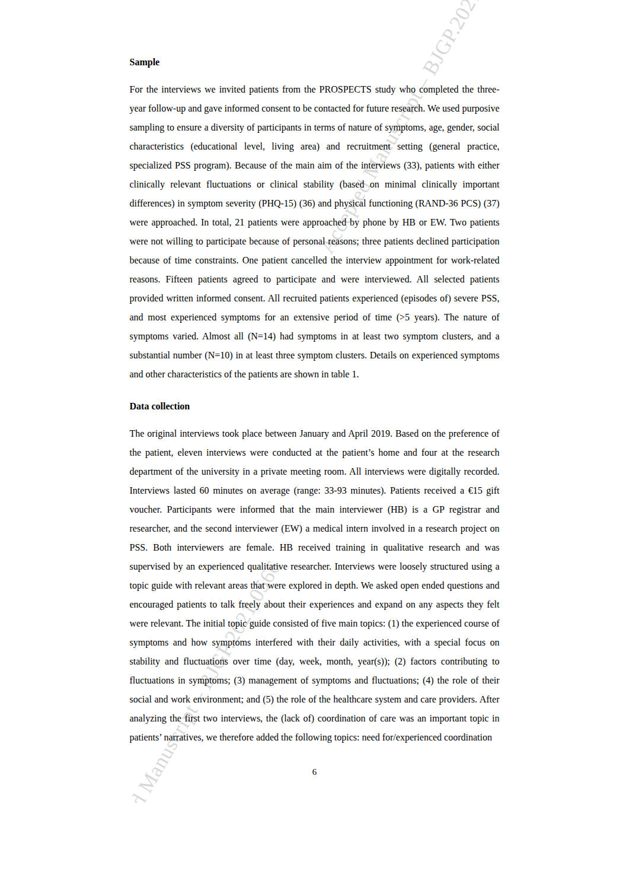Accepted Manuscript – BJGP.2021.0566
Accepted Manuscript – BJGP.2021.0566
Sample
For the interviews we invited patients from the PROSPECTS study who completed the three- year follow-up and gave informed consent to be contacted for future research. We used purposive sampling to ensure a diversity of participants in terms of nature of symptoms, age, gender, social characteristics (educational level, living area) and recruitment setting (general practice, specialized PSS program). Because of the main aim of the interviews (33), patients with either clinically relevant fluctuations or clinical stability (based on minimal clinically important differences) in symptom severity (PHQ-15) (36) and physical functioning (RAND-36 PCS) (37) were approached. In total, 21 patients were approached by phone by HB or EW. Two patients were not willing to participate because of personal reasons; three patients declined participation because of time constraints. One patient cancelled the interview appointment for work-related reasons. Fifteen patients agreed to participate and were interviewed. All selected patients provided written informed consent. All recruited patients experienced (episodes of) severe PSS, and most experienced symptoms for an extensive period of time (>5 years). The nature of symptoms varied. Almost all (N=14) had symptoms in at least two symptom clusters, and a substantial number (N=10) in at least three symptom clusters. Details on experienced symptoms and other characteristics of the patients are shown in table 1.
Data collection
The original interviews took place between January and April 2019. Based on the preference of the patient, eleven interviews were conducted at the patient’s home and four at the research department of the university in a private meeting room. All interviews were digitally recorded. Interviews lasted 60 minutes on average (range: 33-93 minutes). Patients received a €15 gift voucher. Participants were informed that the main interviewer (HB) is a GP registrar and researcher, and the second interviewer (EW) a medical intern involved in a research project on PSS. Both interviewers are female. HB received training in qualitative research and was supervised by an experienced qualitative researcher. Interviews were loosely structured using a topic guide with relevant areas that were explored in depth. We asked open ended questions and encouraged patients to talk freely about their experiences and expand on any aspects they felt were relevant. The initial topic guide consisted of five main topics: (1) the experienced course of symptoms and how symptoms interfered with their daily activities, with a special focus on stability and fluctuations over time (day, week, month, year(s)); (2) factors contributing to fluctuations in symptoms; (3) management of symptoms and fluctuations; (4) the role of their social and work environment; and (5) the role of the healthcare system and care providers. After analyzing the first two interviews, the (lack of) coordination of care was an important topic in patients’ narratives, we therefore added the following topics: need for/experienced coordination
6